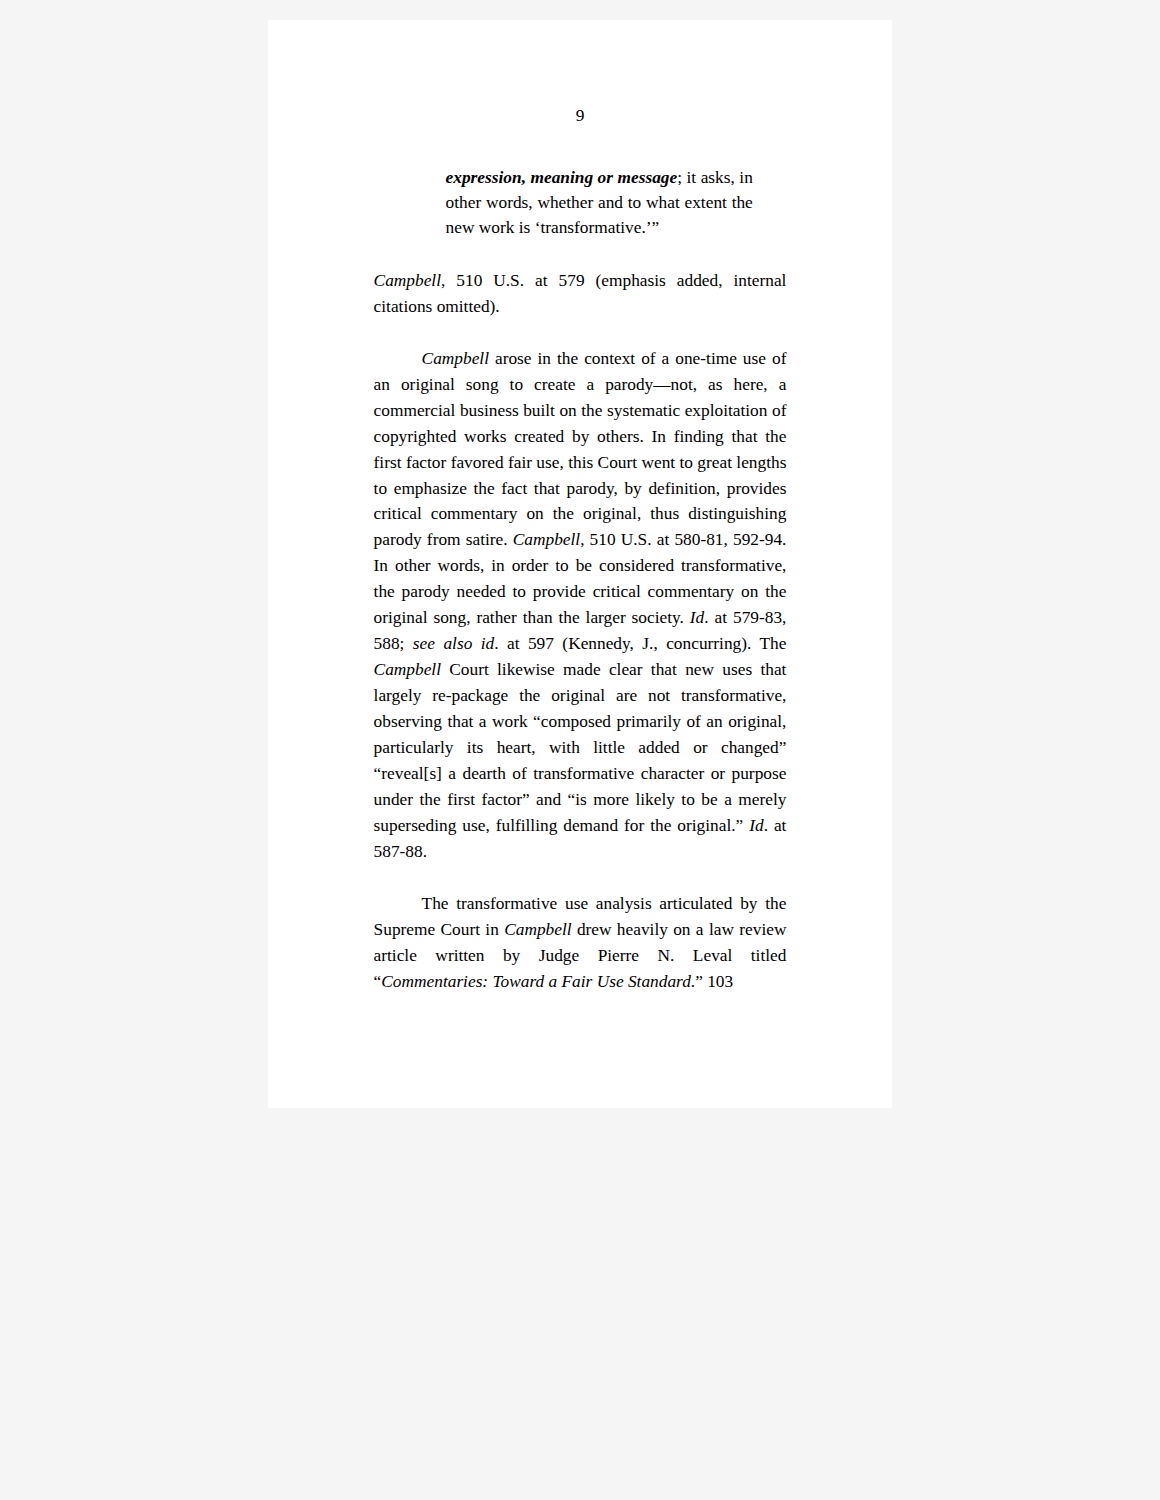9
expression, meaning or message; it asks, in other words, whether and to what extent the new work is ‘transformative.’”
Campbell, 510 U.S. at 579 (emphasis added, internal citations omitted).
Campbell arose in the context of a one-time use of an original song to create a parody—not, as here, a commercial business built on the systematic exploitation of copyrighted works created by others. In finding that the first factor favored fair use, this Court went to great lengths to emphasize the fact that parody, by definition, provides critical commentary on the original, thus distinguishing parody from satire. Campbell, 510 U.S. at 580-81, 592-94. In other words, in order to be considered transformative, the parody needed to provide critical commentary on the original song, rather than the larger society. Id. at 579-83, 588; see also id. at 597 (Kennedy, J., concurring). The Campbell Court likewise made clear that new uses that largely re-package the original are not transformative, observing that a work “composed primarily of an original, particularly its heart, with little added or changed” “reveal[s] a dearth of transformative character or purpose under the first factor” and “is more likely to be a merely superseding use, fulfilling demand for the original.” Id. at 587-88.
The transformative use analysis articulated by the Supreme Court in Campbell drew heavily on a law review article written by Judge Pierre N. Leval titled “Commentaries: Toward a Fair Use Standard.” 103